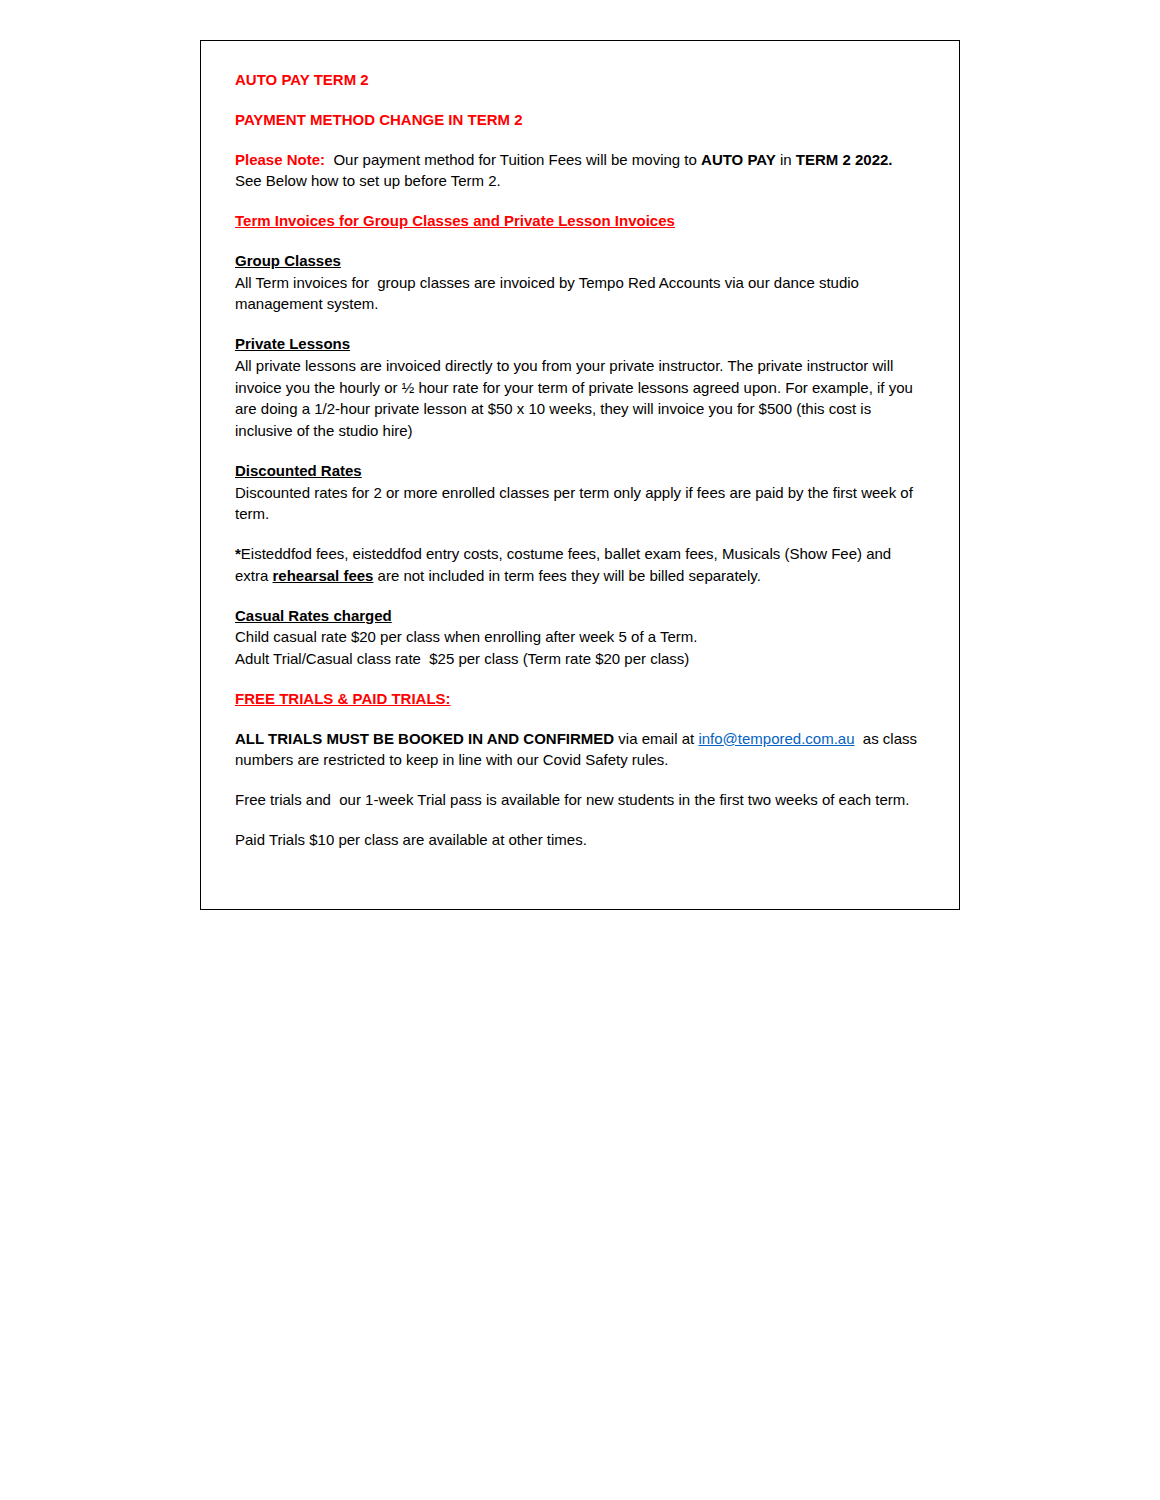AUTO PAY TERM 2
PAYMENT METHOD CHANGE IN TERM 2
Please Note: Our payment method for Tuition Fees will be moving to AUTO PAY in TERM 2 2022. See Below how to set up before Term 2.
Term Invoices for Group Classes and Private Lesson Invoices
Group Classes
All Term invoices for group classes are invoiced by Tempo Red Accounts via our dance studio management system.
Private Lessons
All private lessons are invoiced directly to you from your private instructor. The private instructor will invoice you the hourly or ½ hour rate for your term of private lessons agreed upon. For example, if you are doing a 1/2-hour private lesson at $50 x 10 weeks, they will invoice you for $500 (this cost is inclusive of the studio hire)
Discounted Rates
Discounted rates for 2 or more enrolled classes per term only apply if fees are paid by the first week of term.
*Eisteddfod fees, eisteddfod entry costs, costume fees, ballet exam fees, Musicals (Show Fee) and extra rehearsal fees are not included in term fees they will be billed separately.
Casual Rates charged
Child casual rate $20 per class when enrolling after week 5 of a Term.
Adult Trial/Casual class rate $25 per class (Term rate $20 per class)
FREE TRIALS & PAID TRIALS:
ALL TRIALS MUST BE BOOKED IN AND CONFIRMED via email at info@tempored.com.au as class numbers are restricted to keep in line with our Covid Safety rules.
Free trials and our 1-week Trial pass is available for new students in the first two weeks of each term.
Paid Trials $10 per class are available at other times.